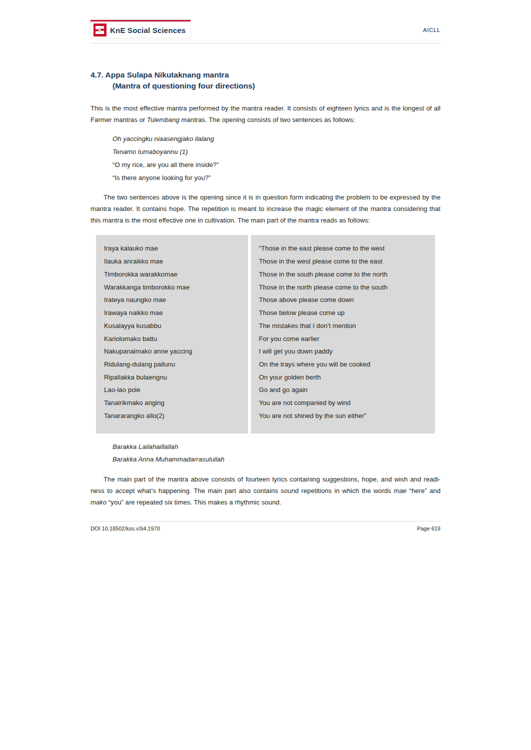KnE Social Sciences
AICLL
4.7. Appa Sulapa Nikutaknang mantra (Mantra of questioning four directions)
This is the most effective mantra performed by the mantra reader. It consists of eighteen lyrics and is the longest of all Farmer mantras or Tulembang mantras. The opening consists of two sentences as follows:
Oh yaccingku niaasengjako ilalang
Tenamo tumaboyannu (1)
“O my rice, are you all there inside?”
“Is there anyone looking for you?”
The two sentences above is the opening since it is in question form indicating the problem to be expressed by the mantra reader. It contains hope. The repetition is meant to increase the magic element of the mantra considering that this mantra is the most effective one in cultivation. The main part of the mantra reads as follows:
| Iraya kalauko mae Ilauka anraikko mae Timborokka warakkomae Warakkanga timborokko mae Irateya naungko mae Irawaya naikko mae Kusalayya kusabbu Kariolomako battu Nakupanaimako anne yaccing Ridulang-dulang pallunu Ripallakka bulaengnu Lao-lao pole Tanairikmako anging Tanararangko allo(2) | ”Those in the east please come to the west Those in the west please come to the east Those in the south please come to the north Those in the north please come to the south Those above please come down Those below please come up The mistakes that I don’t mention For you come earlier I will get you down paddy On the trays where you will be cooked On your golden berth Go and go again You are not companied by wind You are not shined by the sun either” |
Barakka Lailahaillallah
Barakka Anna Muhammadarrasulullah
The main part of the mantra above consists of fourteen lyrics containing suggestions, hope, and wish and readiness to accept what’s happening. The main part also contains sound repetitions in which the words mae “here” and mako “you” are repeated six times. This makes a rhythmic sound.
DOI 10.18502/kss.v3i4.1970
Page 619